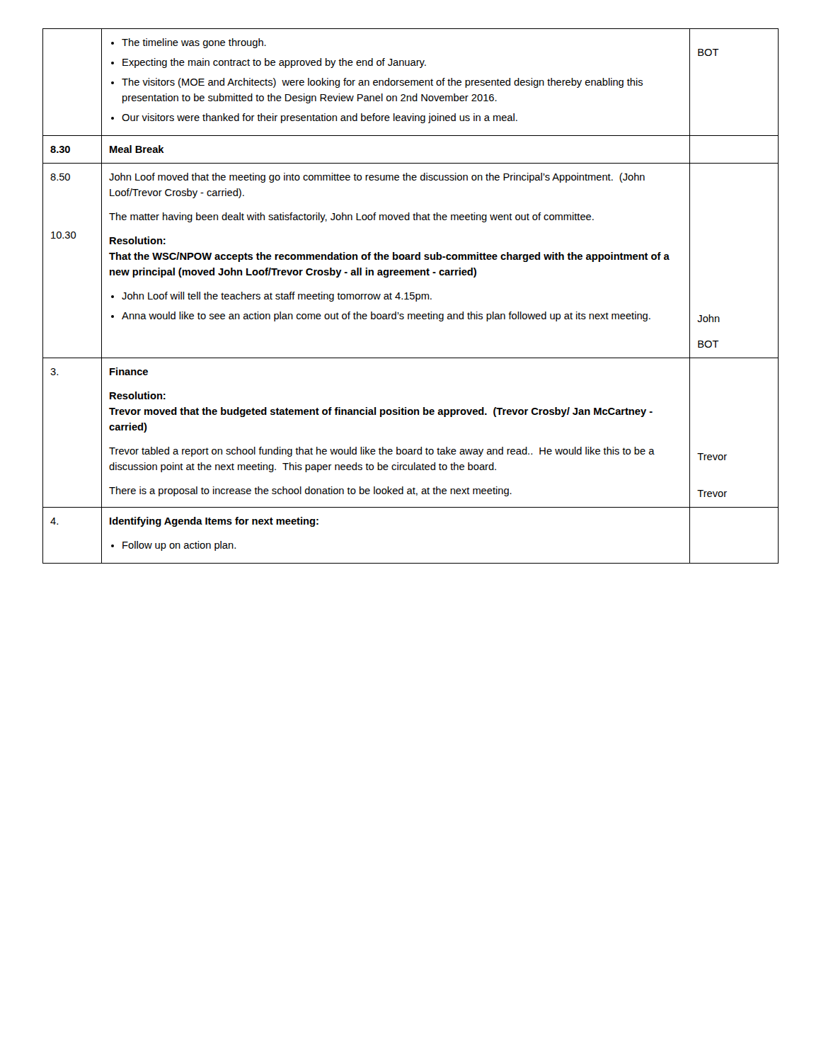| | The timeline was gone through. Expecting the main contract to be approved by the end of January. The visitors (MOE and Architects) were looking for an endorsement of the presented design thereby enabling this presentation to be submitted to the Design Review Panel on 2nd November 2016. Our visitors were thanked for their presentation and before leaving joined us in a meal. | BOT |
| 8.30 | Meal Break | |
| 8.50 10.30 | John Loof moved that the meeting go into committee to resume the discussion on the Principal’s Appointment. (John Loof/Trevor Crosby - carried). The matter having been dealt with satisfactorily, John Loof moved that the meeting went out of committee. Resolution: That the WSC/NPOW accepts the recommendation of the board sub-committee charged with the appointment of a new principal (moved John Loof/Trevor Crosby - all in agreement - carried) John Loof will tell the teachers at staff meeting tomorrow at 4.15pm. Anna would like to see an action plan come out of the board’s meeting and this plan followed up at its next meeting. | John BOT |
| 3. | Finance Resolution: Trevor moved that the budgeted statement of financial position be approved. (Trevor Crosby/ Jan McCartney - carried) Trevor tabled a report on school funding that he would like the board to take away and read.. He would like this to be a discussion point at the next meeting. This paper needs to be circulated to the board. There is a proposal to increase the school donation to be looked at, at the next meeting. | Trevor Trevor |
| 4. | Identifying Agenda Items for next meeting: Follow up on action plan. | |